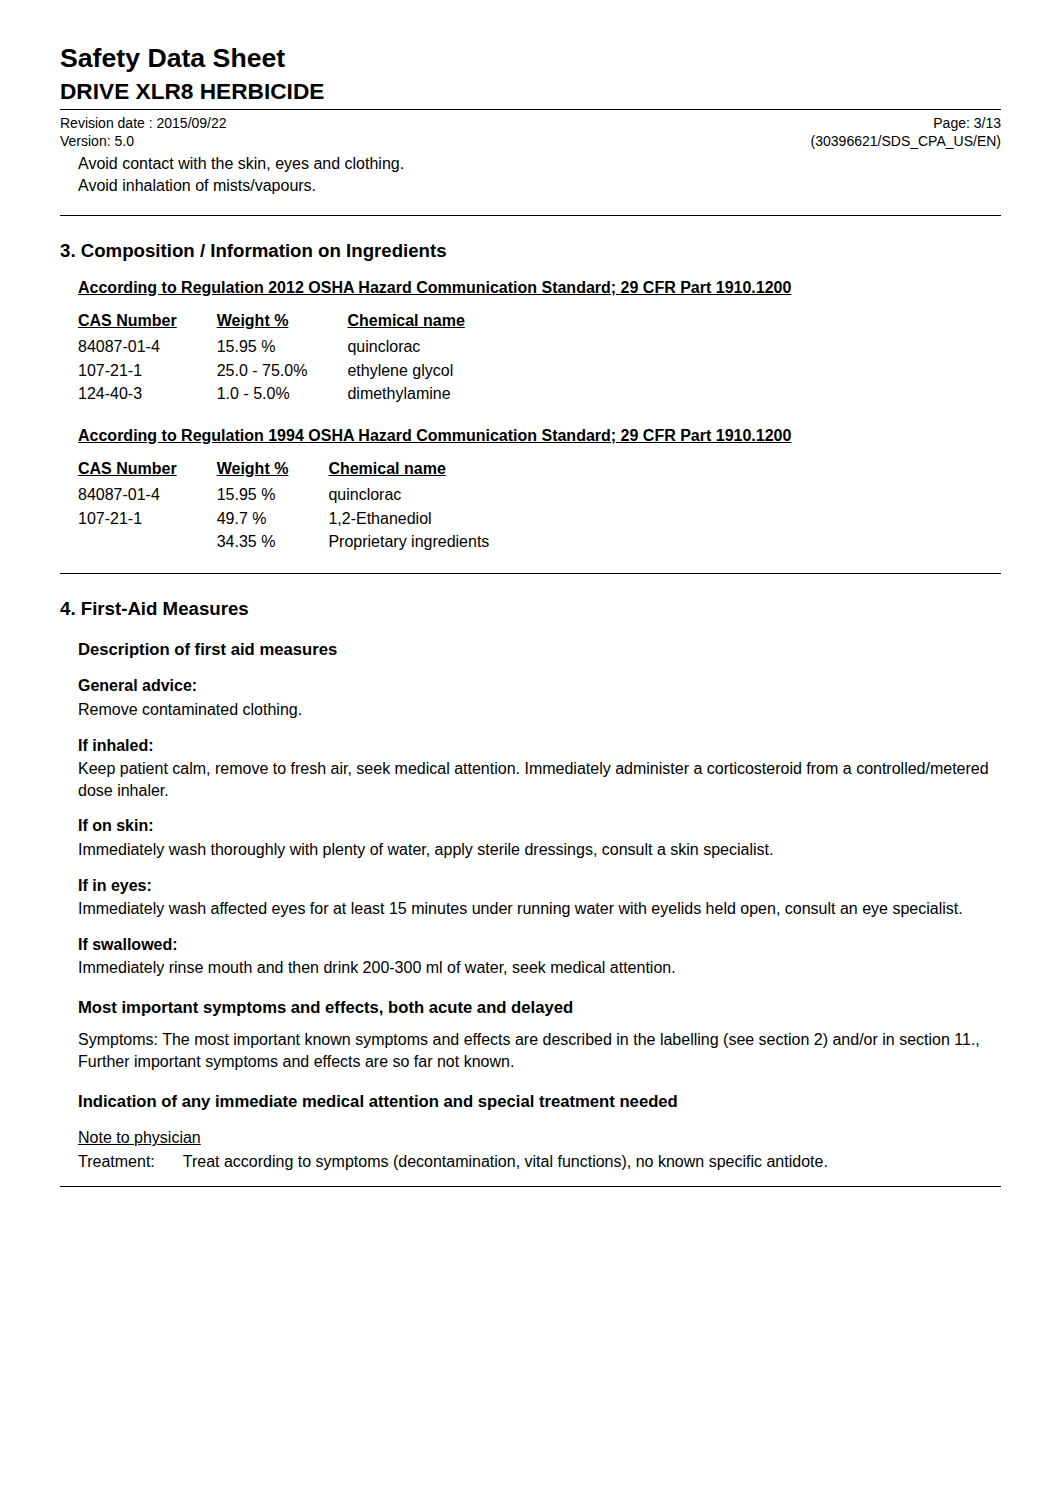Safety Data Sheet
DRIVE XLR8 HERBICIDE
| Revision date : 2015/09/22 | Page: 3/13 |
| Version: 5.0 | (30396621/SDS_CPA_US/EN) |
Avoid contact with the skin, eyes and clothing.
Avoid inhalation of mists/vapours.
3. Composition / Information on Ingredients
According to Regulation 2012 OSHA Hazard Communication Standard; 29 CFR Part 1910.1200
| CAS Number | Weight % | Chemical name |
| --- | --- | --- |
| 84087-01-4 | 15.95 % | quinclorac |
| 107-21-1 | 25.0 - 75.0% | ethylene glycol |
| 124-40-3 | 1.0 - 5.0% | dimethylamine |
According to Regulation 1994 OSHA Hazard Communication Standard; 29 CFR Part 1910.1200
| CAS Number | Weight % | Chemical name |
| --- | --- | --- |
| 84087-01-4 | 15.95 % | quinclorac |
| 107-21-1 | 49.7 % | 1,2-Ethanediol |
| | 34.35 % | Proprietary ingredients |
4. First-Aid Measures
Description of first aid measures
General advice:
Remove contaminated clothing.
If inhaled:
Keep patient calm, remove to fresh air, seek medical attention. Immediately administer a corticosteroid from a controlled/metered dose inhaler.
If on skin:
Immediately wash thoroughly with plenty of water, apply sterile dressings, consult a skin specialist.
If in eyes:
Immediately wash affected eyes for at least 15 minutes under running water with eyelids held open, consult an eye specialist.
If swallowed:
Immediately rinse mouth and then drink 200-300 ml of water, seek medical attention.
Most important symptoms and effects, both acute and delayed
Symptoms: The most important known symptoms and effects are described in the labelling (see section 2) and/or in section 11., Further important symptoms and effects are so far not known.
Indication of any immediate medical attention and special treatment needed
Note to physician
| Treatment: | Treat according to symptoms (decontamination, vital functions), no known specific antidote. |